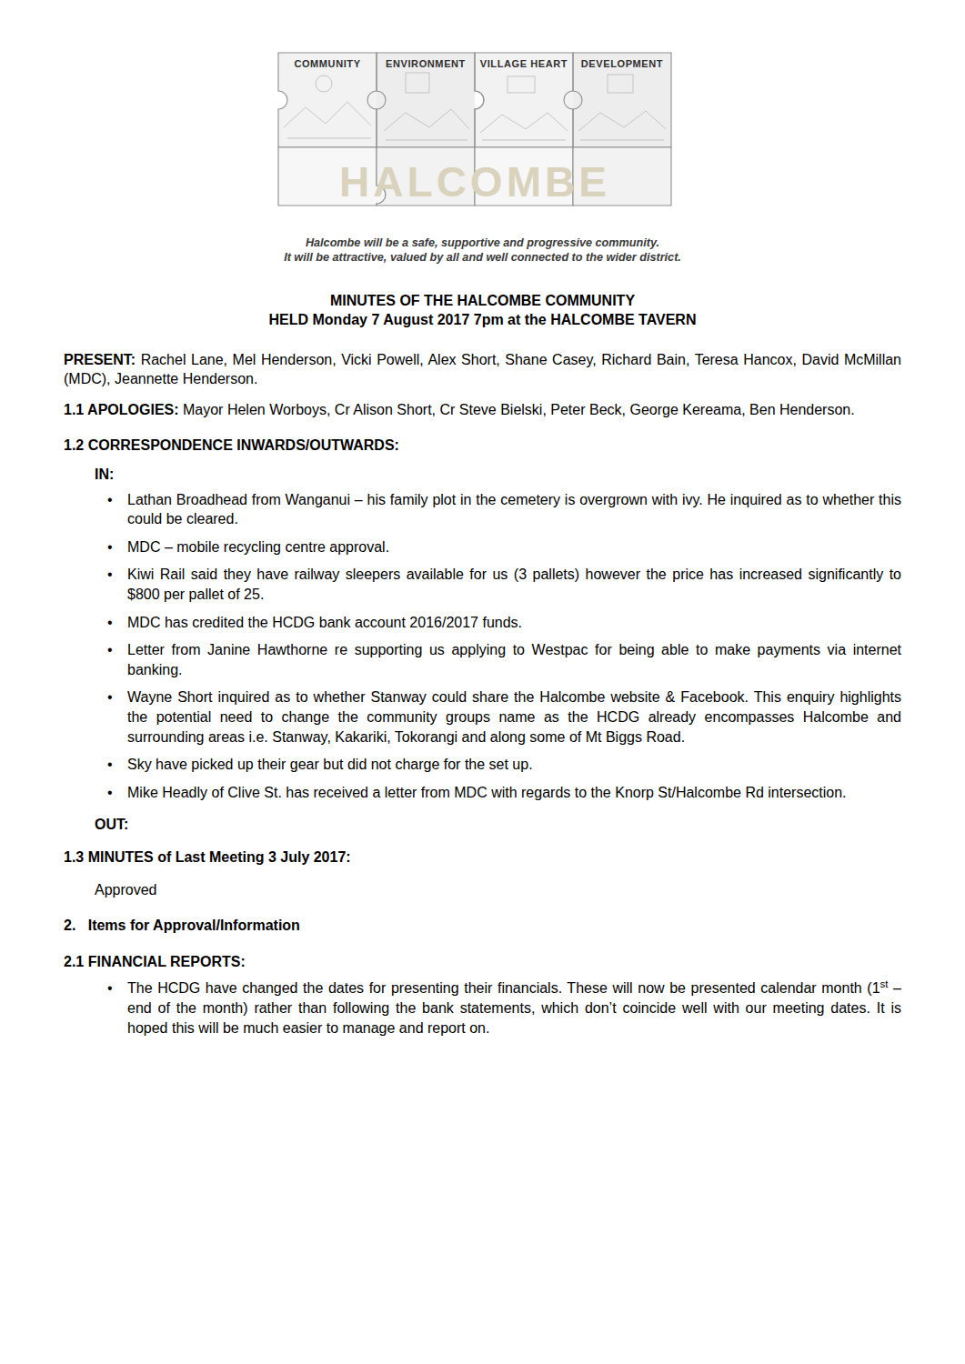COMMUNITY ENVIRONMENT VILLAGE HEART DEVELOPMENT HALCOMBE
Halcombe will be a safe, supportive and progressive community.
It will be attractive, valued by all and well connected to the wider district.
MINUTES OF THE HALCOMBE COMMUNITY HELD Monday 7 August 2017 7pm at the HALCOMBE TAVERN
PRESENT: Rachel Lane, Mel Henderson, Vicki Powell, Alex Short, Shane Casey, Richard Bain, Teresa Hancox, David McMillan (MDC), Jeannette Henderson.
1.1 APOLOGIES: Mayor Helen Worboys, Cr Alison Short, Cr Steve Bielski, Peter Beck, George Kereama, Ben Henderson.
1.2 CORRESPONDENCE INWARDS/OUTWARDS:
IN:
Lathan Broadhead from Wanganui – his family plot in the cemetery is overgrown with ivy. He inquired as to whether this could be cleared.
MDC – mobile recycling centre approval.
Kiwi Rail said they have railway sleepers available for us (3 pallets) however the price has increased significantly to $800 per pallet of 25.
MDC has credited the HCDG bank account 2016/2017 funds.
Letter from Janine Hawthorne re supporting us applying to Westpac for being able to make payments via internet banking.
Wayne Short inquired as to whether Stanway could share the Halcombe website & Facebook. This enquiry highlights the potential need to change the community groups name as the HCDG already encompasses Halcombe and surrounding areas i.e. Stanway, Kakariki, Tokorangi and along some of Mt Biggs Road.
Sky have picked up their gear but did not charge for the set up.
Mike Headly of Clive St. has received a letter from MDC with regards to the Knorp St/Halcombe Rd intersection.
OUT:
1.3 MINUTES of Last Meeting 3 July 2017:
Approved
2. Items for Approval/Information
2.1 FINANCIAL REPORTS:
The HCDG have changed the dates for presenting their financials. These will now be presented calendar month (1st – end of the month) rather than following the bank statements, which don’t coincide well with our meeting dates. It is hoped this will be much easier to manage and report on.